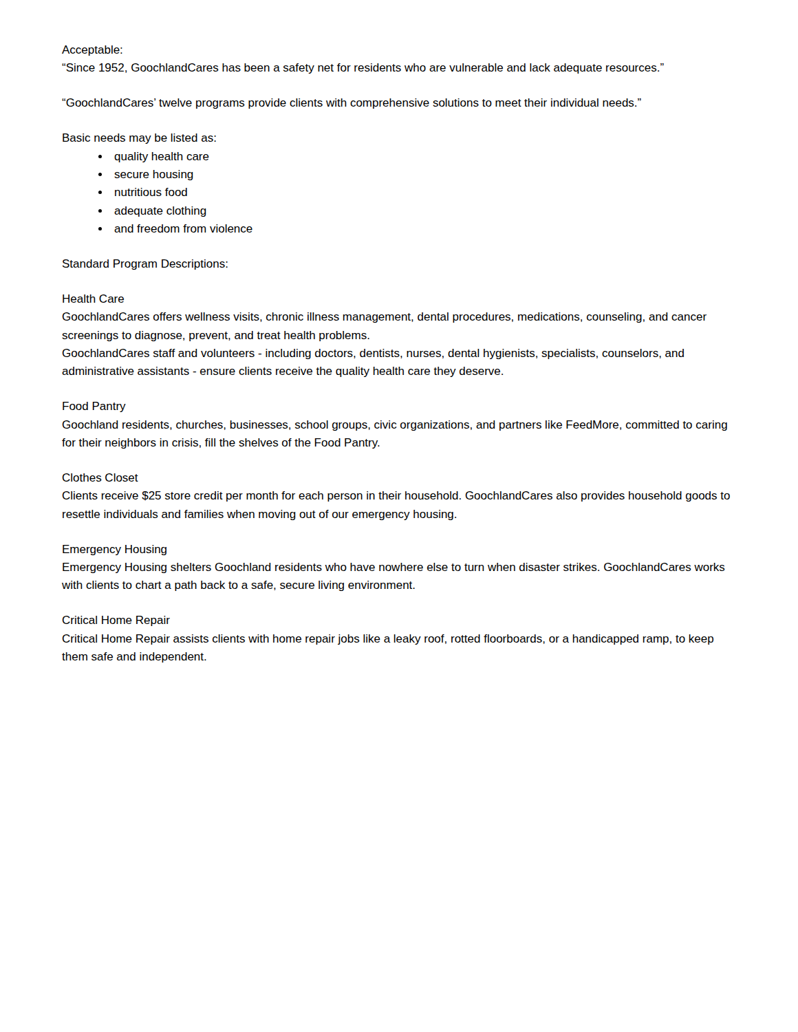Acceptable:
“Since 1952, GoochlandCares has been a safety net for residents who are vulnerable and lack adequate resources.”
“GoochlandCares’ twelve programs provide clients with comprehensive solutions to meet their individual needs.”
Basic needs may be listed as:
quality health care
secure housing
nutritious food
adequate clothing
and freedom from violence
Standard Program Descriptions:
Health Care
GoochlandCares offers wellness visits, chronic illness management, dental procedures, medications, counseling, and cancer screenings to diagnose, prevent, and treat health problems.
GoochlandCares staff and volunteers - including doctors, dentists, nurses, dental hygienists, specialists, counselors, and administrative assistants - ensure clients receive the quality health care they deserve.
Food Pantry
Goochland residents, churches, businesses, school groups, civic organizations, and partners like FeedMore, committed to caring for their neighbors in crisis, fill the shelves of the Food Pantry.
Clothes Closet
Clients receive $25 store credit per month for each person in their household. GoochlandCares also provides household goods to resettle individuals and families when moving out of our emergency housing.
Emergency Housing
Emergency Housing shelters Goochland residents who have nowhere else to turn when disaster strikes. GoochlandCares works with clients to chart a path back to a safe, secure living environment.
Critical Home Repair
Critical Home Repair assists clients with home repair jobs like a leaky roof, rotted floorboards, or a handicapped ramp, to keep them safe and independent.